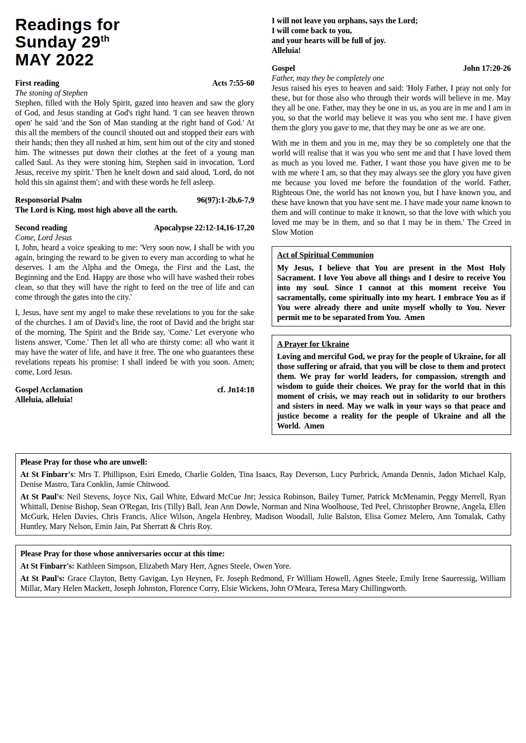Readings for
Sunday 29th
MAY 2022
First reading Acts 7:55-60
The stoning of Stephen
Stephen, filled with the Holy Spirit, gazed into heaven and saw the glory of God, and Jesus standing at God's right hand. 'I can see heaven thrown open' he said 'and the Son of Man standing at the right hand of God.' At this all the members of the council shouted out and stopped their ears with their hands; then they all rushed at him, sent him out of the city and stoned him. The witnesses put down their clothes at the feet of a young man called Saul. As they were stoning him, Stephen said in invocation, 'Lord Jesus, receive my spirit.' Then he knelt down and said aloud, 'Lord, do not hold this sin against them'; and with these words he fell asleep.
Responsorial Psalm 96(97):1-2b,6-7,9
The Lord is King, most high above all the earth.
Second reading Apocalypse 22:12-14,16-17,20
Come, Lord Jesus
I, John, heard a voice speaking to me: 'Very soon now, I shall be with you again, bringing the reward to be given to every man according to what he deserves. I am the Alpha and the Omega, the First and the Last, the Beginning and the End. Happy are those who will have washed their robes clean, so that they will have the right to feed on the tree of life and can come through the gates into the city.'
I, Jesus, have sent my angel to make these revelations to you for the sake of the churches. I am of David's line, the root of David and the bright star of the morning. The Spirit and the Bride say, 'Come.' Let everyone who listens answer, 'Come.' Then let all who are thirsty come: all who want it may have the water of life, and have it free. The one who guarantees these revelations repeats his promise: I shall indeed be with you soon. Amen; come, Lord Jesus.
Gospel Acclamation cf. Jn14:18
Alleluia, alleluia!
I will not leave you orphans, says the Lord;
I will come back to you,
and your hearts will be full of joy.
Alleluia!
Gospel John 17:20-26
Father, may they be completely one
Jesus raised his eyes to heaven and said: 'Holy Father, I pray not only for these, but for those also who through their words will believe in me. May they all be one. Father, may they be one in us, as you are in me and I am in you, so that the world may believe it was you who sent me. I have given them the glory you gave to me, that they may be one as we are one.
With me in them and you in me, may they be so completely one that the world will realise that it was you who sent me and that I have loved them as much as you loved me. Father, I want those you have given me to be with me where I am, so that they may always see the glory you have given me because you loved me before the foundation of the world. Father, Righteous One, the world has not known you, but I have known you, and these have known that you have sent me. I have made your name known to them and will continue to make it known, so that the love with which you loved me may be in them, and so that I may be in them.' The Creed in Slow Motion
Act of Spiritual Communion
My Jesus, I believe that You are present in the Most Holy Sacrament. I love You above all things and I desire to receive You into my soul. Since I cannot at this moment receive You sacramentally, come spiritually into my heart. I embrace You as if You were already there and unite myself wholly to You. Never permit me to be separated from You. Amen
A Prayer for Ukraine
Loving and merciful God, we pray for the people of Ukraine, for all those suffering or afraid, that you will be close to them and protect them. We pray for world leaders, for compassion, strength and wisdom to guide their choices. We pray for the world that in this moment of crisis, we may reach out in solidarity to our brothers and sisters in need. May we walk in your ways so that peace and justice become a reality for the people of Ukraine and all the World. Amen
Please Pray for those who are unwell:
At St Finbarr's: Mrs T. Phillipson, Esiri Emedo, Charlie Golden, Tina Isaacs, Ray Deverson, Lucy Purbrick, Amanda Dennis, Jadon Michael Kalp, Denise Mastro, Tara Conklin, Jamie Chitwood.
At St Paul's: Neil Stevens, Joyce Nix, Gail White, Edward McCue Jnr; Jessica Robinson, Bailey Turner, Patrick McMenamin, Peggy Merrell, Ryan Whittall, Denise Bishop, Sean O'Regan, Iris (Tilly) Ball, Jean Ann Dowle, Norman and Nina Woolhouse, Ted Peel, Christopher Browne, Angela, Ellen McGurk, Helen Davies, Chris Francis, Alice Wilson, Angela Henbrey, Madison Woodall, Julie Balston, Elisa Gomez Melero, Ann Tomalak, Cathy Huntley, Mary Nelson, Emin Jain, Pat Sherratt & Chris Roy.
Please Pray for those whose anniversaries occur at this time:
At St Finbarr's: Kathleen Simpson, Elizabeth Mary Herr, Agnes Steele, Owen Yore.
At St Paul's: Grace Clayton, Betty Gavigan, Lyn Heynen, Fr. Joseph Redmond, Fr William Howell, Agnes Steele, Emily Irene Saueressig, William Millar, Mary Helen Mackett, Joseph Johnston, Florence Corry, Elsie Wickens, John O'Meara, Teresa Mary Chillingworth.